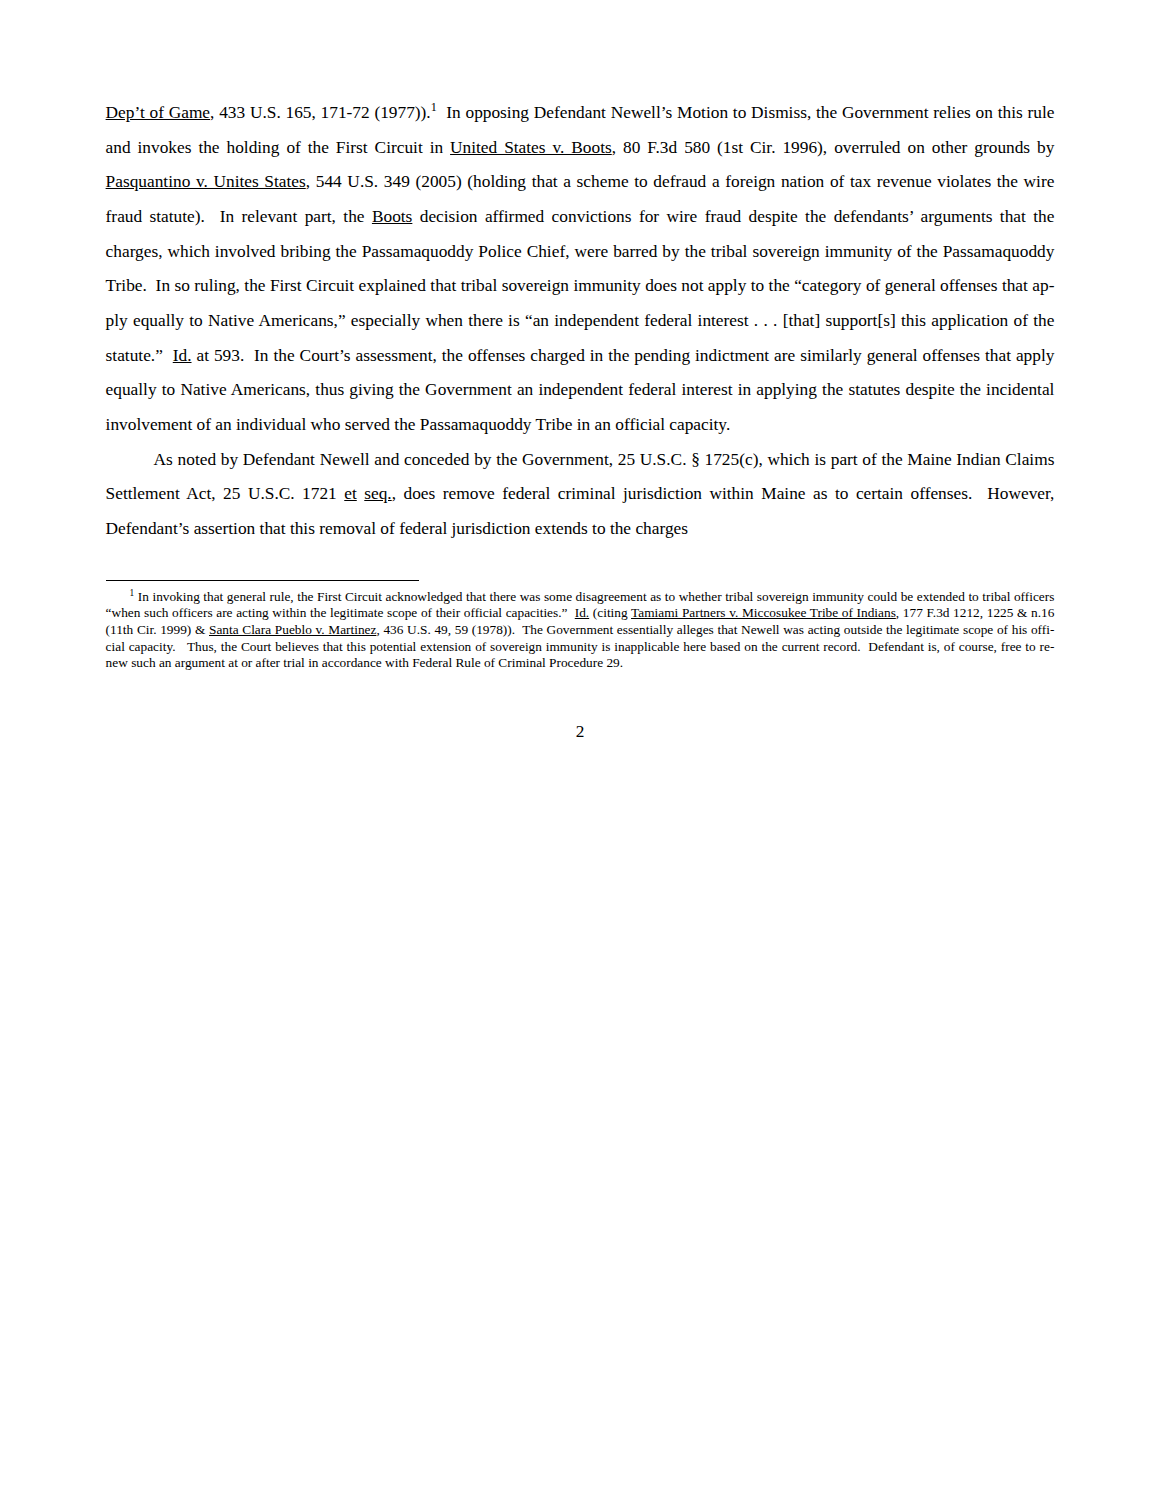Dep’t of Game, 433 U.S. 165, 171-72 (1977)).1 In opposing Defendant Newell’s Motion to Dismiss, the Government relies on this rule and invokes the holding of the First Circuit in United States v. Boots, 80 F.3d 580 (1st Cir. 1996), overruled on other grounds by Pasquantino v. Unites States, 544 U.S. 349 (2005) (holding that a scheme to defraud a foreign nation of tax revenue violates the wire fraud statute). In relevant part, the Boots decision affirmed convictions for wire fraud despite the defendants’ arguments that the charges, which involved bribing the Passamaquoddy Police Chief, were barred by the tribal sovereign immunity of the Passamaquoddy Tribe. In so ruling, the First Circuit explained that tribal sovereign immunity does not apply to the “category of general offenses that apply equally to Native Americans,” especially when there is “an independent federal interest . . . [that] support[s] this application of the statute.” Id. at 593. In the Court’s assessment, the offenses charged in the pending indictment are similarly general offenses that apply equally to Native Americans, thus giving the Government an independent federal interest in applying the statutes despite the incidental involvement of an individual who served the Passamaquoddy Tribe in an official capacity.
As noted by Defendant Newell and conceded by the Government, 25 U.S.C. § 1725(c), which is part of the Maine Indian Claims Settlement Act, 25 U.S.C. 1721 et seq., does remove federal criminal jurisdiction within Maine as to certain offenses. However, Defendant’s assertion that this removal of federal jurisdiction extends to the charges
1 In invoking that general rule, the First Circuit acknowledged that there was some disagreement as to whether tribal sovereign immunity could be extended to tribal officers “when such officers are acting within the legitimate scope of their official capacities.” Id. (citing Tamiami Partners v. Miccosukee Tribe of Indians, 177 F.3d 1212, 1225 & n.16 (11th Cir. 1999) & Santa Clara Pueblo v. Martinez, 436 U.S. 49, 59 (1978)). The Government essentially alleges that Newell was acting outside the legitimate scope of his official capacity. Thus, the Court believes that this potential extension of sovereign immunity is inapplicable here based on the current record. Defendant is, of course, free to renew such an argument at or after trial in accordance with Federal Rule of Criminal Procedure 29.
2